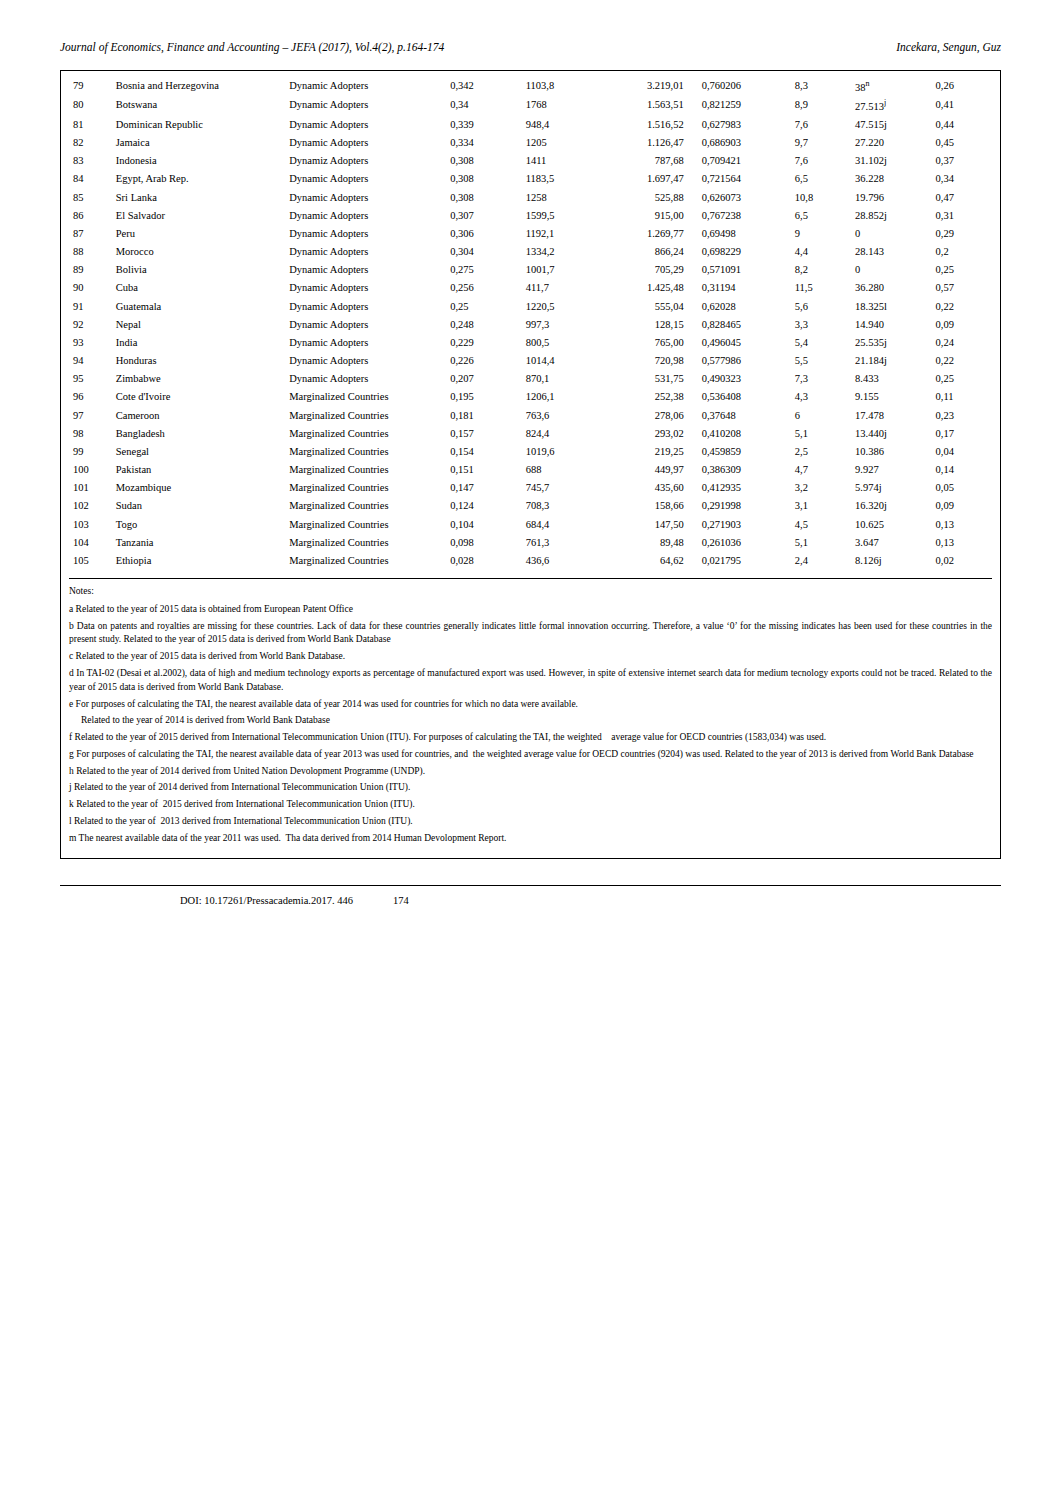Journal of Economics, Finance and Accounting – JEFA (2017), Vol.4(2), p.164-174
Incekara, Sengun, Guz
| 79 | Bosnia and Herzegovina | Dynamic Adopters | 0,342 | 1103,8 | 3.219,01 | 0,760206 | 8,3 | 38 n | 0,26 |
| 80 | Botswana | Dynamic Adopters | 0,34 | 1768 | 1.563,51 | 0,821259 | 8,9 | 27.513 j | 0,41 |
| 81 | Dominican Republic | Dynamic Adopters | 0,339 | 948,4 | 1.516,52 | 0,627983 | 7,6 | 47.515j | 0,44 |
| 82 | Jamaica | Dynamic Adopters | 0,334 | 1205 | 1.126,47 | 0,686903 | 9,7 | 27.220 | 0,45 |
| 83 | Indonesia | Dynamiz Adopters | 0,308 | 1411 | 787,68 | 0,709421 | 7,6 | 31.102j | 0,37 |
| 84 | Egypt, Arab Rep. | Dynamic Adopters | 0,308 | 1183,5 | 1.697,47 | 0,721564 | 6,5 | 36.228 | 0,34 |
| 85 | Sri Lanka | Dynamic Adopters | 0,308 | 1258 | 525,88 | 0,626073 | 10,8 | 19.796 | 0,47 |
| 86 | El Salvador | Dynamic Adopters | 0,307 | 1599,5 | 915,00 | 0,767238 | 6,5 | 28.852j | 0,31 |
| 87 | Peru | Dynamic Adopters | 0,306 | 1192,1 | 1.269,77 | 0,69498 | 9 | 0 | 0,29 |
| 88 | Morocco | Dynamic Adopters | 0,304 | 1334,2 | 866,24 | 0,698229 | 4,4 | 28.143 | 0,2 |
| 89 | Bolivia | Dynamic Adopters | 0,275 | 1001,7 | 705,29 | 0,571091 | 8,2 | 0 | 0,25 |
| 90 | Cuba | Dynamic Adopters | 0,256 | 411,7 | 1.425,48 | 0,31194 | 11,5 | 36.280 | 0,57 |
| 91 | Guatemala | Dynamic Adopters | 0,25 | 1220,5 | 555,04 | 0,62028 | 5,6 | 18.325l | 0,22 |
| 92 | Nepal | Dynamic Adopters | 0,248 | 997,3 | 128,15 | 0,828465 | 3,3 | 14.940 | 0,09 |
| 93 | India | Dynamic Adopters | 0,229 | 800,5 | 765,00 | 0,496045 | 5,4 | 25.535j | 0,24 |
| 94 | Honduras | Dynamic Adopters | 0,226 | 1014,4 | 720,98 | 0,577986 | 5,5 | 21.184j | 0,22 |
| 95 | Zimbabwe | Dynamic Adopters | 0,207 | 870,1 | 531,75 | 0,490323 | 7,3 | 8.433 | 0,25 |
| 96 | Cote d'Ivoire | Marginalized Countries | 0,195 | 1206,1 | 252,38 | 0,536408 | 4,3 | 9.155 | 0,11 |
| 97 | Cameroon | Marginalized Countries | 0,181 | 763,6 | 278,06 | 0,37648 | 6 | 17.478 | 0,23 |
| 98 | Bangladesh | Marginalized Countries | 0,157 | 824,4 | 293,02 | 0,410208 | 5,1 | 13.440j | 0,17 |
| 99 | Senegal | Marginalized Countries | 0,154 | 1019,6 | 219,25 | 0,459859 | 2,5 | 10.386 | 0,04 |
| 100 | Pakistan | Marginalized Countries | 0,151 | 688 | 449,97 | 0,386309 | 4,7 | 9.927 | 0,14 |
| 101 | Mozambique | Marginalized Countries | 0,147 | 745,7 | 435,60 | 0,412935 | 3,2 | 5.974j | 0,05 |
| 102 | Sudan | Marginalized Countries | 0,124 | 708,3 | 158,66 | 0,291998 | 3,1 | 16.320j | 0,09 |
| 103 | Togo | Marginalized Countries | 0,104 | 684,4 | 147,50 | 0,271903 | 4,5 | 10.625 | 0,13 |
| 104 | Tanzania | Marginalized Countries | 0,098 | 761,3 | 89,48 | 0,261036 | 5,1 | 3.647 | 0,13 |
| 105 | Ethiopia | Marginalized Countries | 0,028 | 436,6 | 64,62 | 0,021795 | 2,4 | 8.126j | 0,02 |
Notes:
a Related to the year of 2015 data is obtained from European Patent Office
b Data on patents and royalties are missing for these countries. Lack of data for these countries generally indicates little formal innovation occurring. Therefore, a value ‘0’ for the missing indicates has been used for these countries in the present study. Related to the year of 2015 data is derived from World Bank Database
c Related to the year of 2015 data is derived from World Bank Database.
d In TAI-02 (Desai et al.2002), data of high and medium technology exports as percentage of manufactured export was used. However, in spite of extensive internet search data for medium tecnology exports could not be traced. Related to the year of 2015 data is derived from World Bank Database.
e For purposes of calculating the TAI, the nearest available data of year 2014 was used for countries for which no data were available.
Related to the year of 2014 is derived from World Bank Database
f Related to the year of 2015 derived from International Telecommunication Union (ITU). For purposes of calculating the TAI, the weighted average value for OECD countries (1583,034) was used.
g For purposes of calculating the TAI, the nearest available data of year 2013 was used for countries, and the weighted average value for OECD countries (9204) was used. Related to the year of 2013 is derived from World Bank Database
h Related to the year of 2014 derived from United Nation Devolopment Programme (UNDP).
j Related to the year of 2014 derived from International Telecommunication Union (ITU).
k Related to the year of 2015 derived from International Telecommunication Union (ITU).
l Related to the year of 2013 derived from International Telecommunication Union (ITU).
m The nearest available data of the year 2011 was used. Tha data derived from 2014 Human Devolopment Report.
DOI: 10.17261/Pressacademia.2017. 446 174